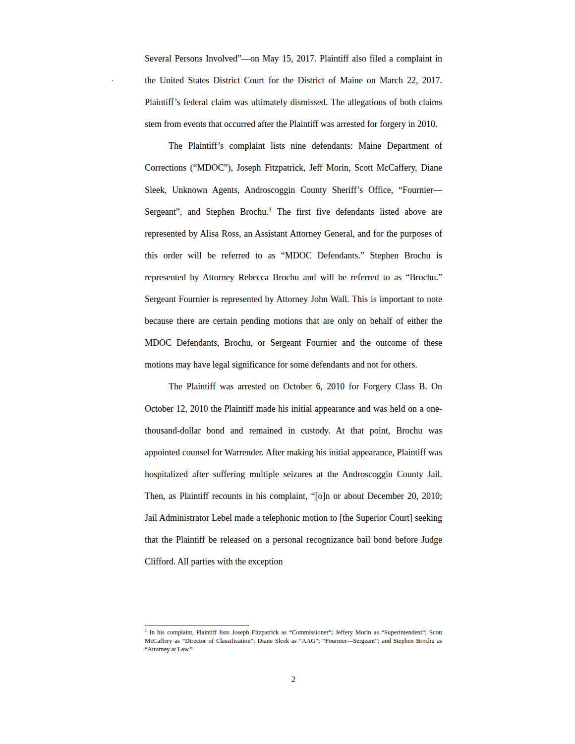.
Several Persons Involved”—on May 15, 2017. Plaintiff also filed a complaint in the United States District Court for the District of Maine on March 22, 2017. Plaintiff’s federal claim was ultimately dismissed. The allegations of both claims stem from events that occurred after the Plaintiff was arrested for forgery in 2010.
The Plaintiff’s complaint lists nine defendants: Maine Department of Corrections (“MDOC”), Joseph Fitzpatrick, Jeff Morin, Scott McCaffery, Diane Sleek, Unknown Agents, Androscoggin County Sheriff’s Office, “Fournier—Sergeant”, and Stephen Brochu.1 The first five defendants listed above are represented by Alisa Ross, an Assistant Attorney General, and for the purposes of this order will be referred to as “MDOC Defendants.” Stephen Brochu is represented by Attorney Rebecca Brochu and will be referred to as “Brochu.” Sergeant Fournier is represented by Attorney John Wall. This is important to note because there are certain pending motions that are only on behalf of either the MDOC Defendants, Brochu, or Sergeant Fournier and the outcome of these motions may have legal significance for some defendants and not for others.
The Plaintiff was arrested on October 6, 2010 for Forgery Class B. On October 12, 2010 the Plaintiff made his initial appearance and was held on a one-thousand-dollar bond and remained in custody. At that point, Brochu was appointed counsel for Warrender. After making his initial appearance, Plaintiff was hospitalized after suffering multiple seizures at the Androscoggin County Jail. Then, as Plaintiff recounts in his complaint, “[o]n or about December 20, 2010; Jail Administrator Lebel made a telephonic motion to [the Superior Court] seeking that the Plaintiff be released on a personal recognizance bail bond before Judge Clifford. All parties with the exception
1 In his complaint, Plaintiff lists Joseph Fitzpatrick as “Commissioner”; Jeffery Morin as “Superintendent”; Scott McCaffery as “Director of Classification”; Diane Sleek as “AAG”; “Fournier—Sergeant”; and Stephen Brochu as “Attorney at Law.”
2